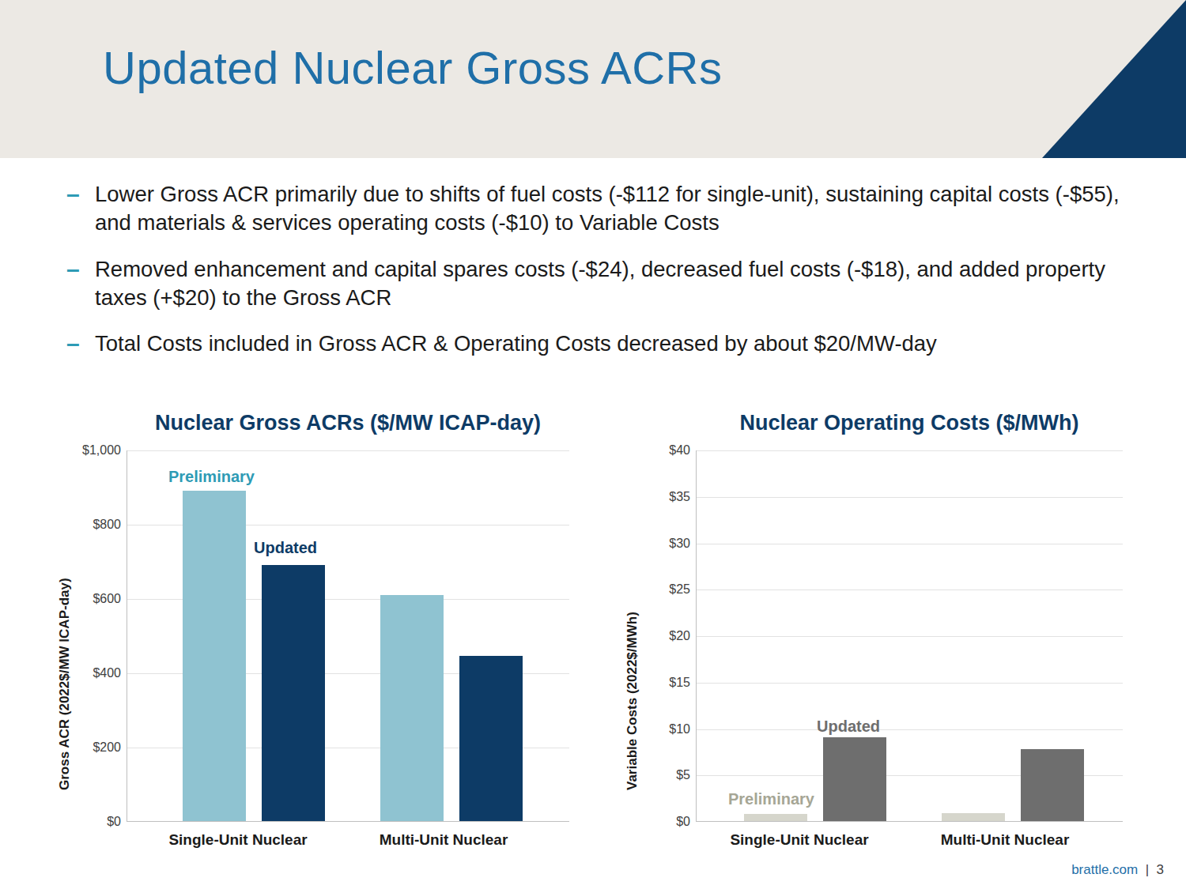Updated Nuclear Gross ACRs
Lower Gross ACR primarily due to shifts of fuel costs (-$112 for single-unit), sustaining capital costs (-$55), and materials & services operating costs (-$10) to Variable Costs
Removed enhancement and capital spares costs (-$24), decreased fuel costs (-$18), and added property taxes (+$20) to the Gross ACR
Total Costs included in Gross ACR & Operating Costs decreased by about $20/MW-day
Nuclear Gross ACRs ($/MW ICAP-day)
Gross ACR (2022$/MW ICAP-day)
$1,000
$800
$600
$400
$200
$0
Preliminary
Updated
Single-Unit Nuclear
Multi-Unit Nuclear
Nuclear Operating Costs ($/MWh)
Variable Costs (2022$/MWh)
$40
$35
$30
$25
$20
$15
$10
$5
$0
Preliminary
Updated
Single-Unit Nuclear
Multi-Unit Nuclear
brattle.com | 3